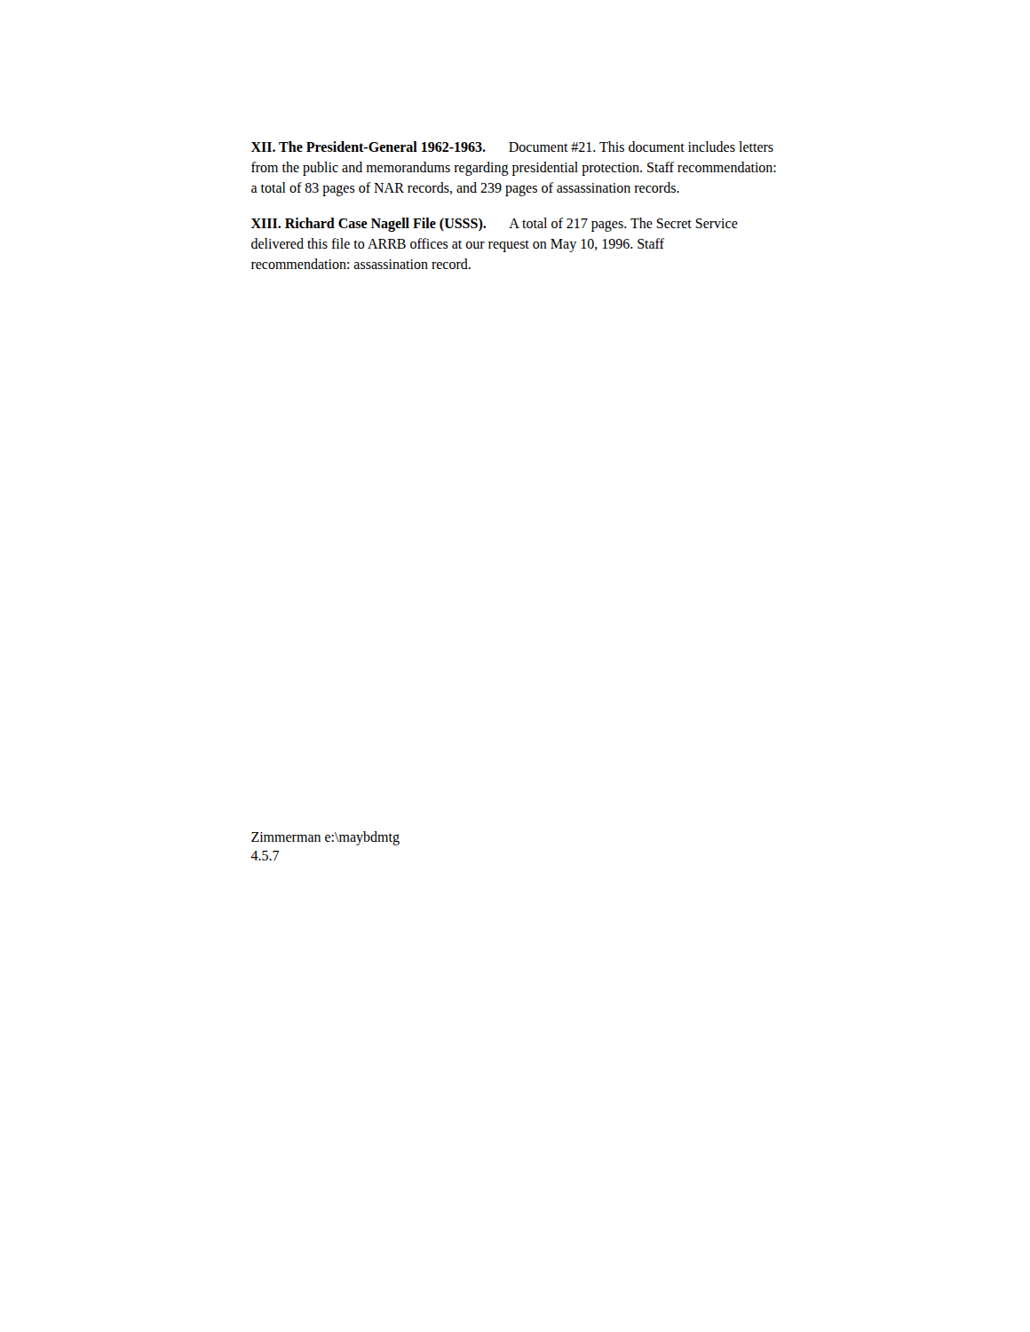XII. The President-General 1962-1963. Document #21. This document includes letters from the public and memorandums regarding presidential protection. Staff recommendation: a total of 83 pages of NAR records, and 239 pages of assassination records.
XIII. Richard Case Nagell File (USSS). A total of 217 pages. The Secret Service delivered this file to ARRB offices at our request on May 10, 1996. Staff recommendation: assassination record.
Zimmerman e:\maybdmtg
4.5.7